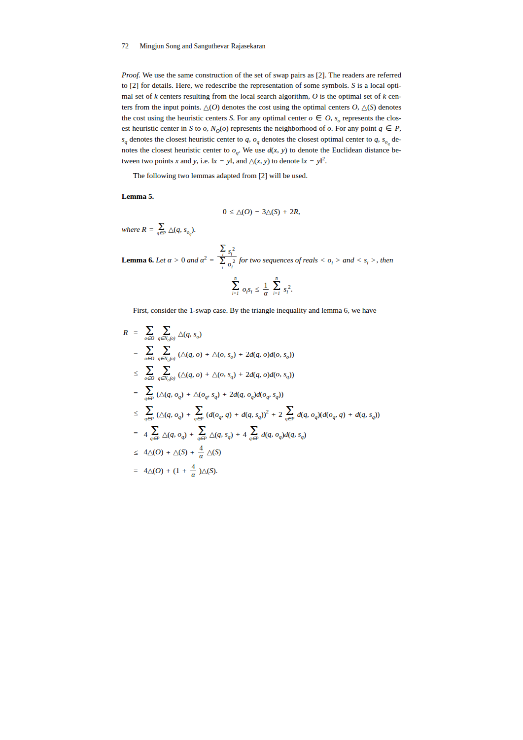72 Mingjun Song and Sanguthevar Rajasekaran
Proof. We use the same construction of the set of swap pairs as [2]. The readers are referred to [2] for details. Here, we redescribe the representation of some symbols. S is a local optimal set of k centers resulting from the local search algorithm, O is the optimal set of k centers from the input points. △(O) denotes the cost using the optimal centers O, △(S) denotes the cost using the heuristic centers S. For any optimal center o ∈ O, so represents the closest heuristic center in S to o, NO(o) represents the neighborhood of o. For any point q ∈ P, sq denotes the closest heuristic center to q, oq denotes the closest optimal center to q, soq denotes the closest heuristic center to oq. We use d(x, y) to denote the Euclidean distance between two points x and y, i.e. ‖x − y‖, and △(x, y) to denote ‖x − y‖2.
The following two lemmas adapted from [2] will be used.
Lemma 5.
0 ≤ △(O) − 3△(S) + 2R,
where R = Σq∈P △(q, soq).
Lemma 6. Let α > 0 and α2 = Σi si2 Σi oi2 for two sequences of reals < oi > and < si >, then
nΣi=1 oisi ≤ 1 α nΣi=1 si2.
First, consider the 1-swap case. By the triangle inequality and lemma 6, we have
| R | = | Σ o∈O Σ q∈N O (o) △ ( q, s o ) |
| | = | Σ o∈O Σ q∈N O (o) ( △ ( q, o ) + △ ( o, s o ) + 2 d ( q, o ) d ( o, s o )) |
| | ≤ | Σ o∈O Σ q∈N O (o) ( △ ( q, o ) + △ ( o, s q ) + 2 d ( q, o ) d ( o, s q )) |
| | = | Σ q∈P ( △ ( q, o q ) + △ ( o q , s q ) + 2 d ( q, o q ) d ( o q , s q )) |
| | ≤ | Σ q∈P ( △ ( q, o q ) + Σ q∈P ( d ( o q , q ) + d ( q, s q )) 2 + 2 Σ q∈P d ( q, o q )( d ( o q , q ) + d ( q, s q )) |
| | = | 4 Σ q∈P △ ( q, o q ) + Σ q∈P △ ( q, s q ) + 4 Σ q∈P d ( q, o q ) d ( q, s q ) |
| | ≤ | 4 △ ( O ) + △ ( S ) + 4 α △ ( S ) |
| | = | 4 △ ( O ) + ( 1 + 4 α ) △ ( S ) . |